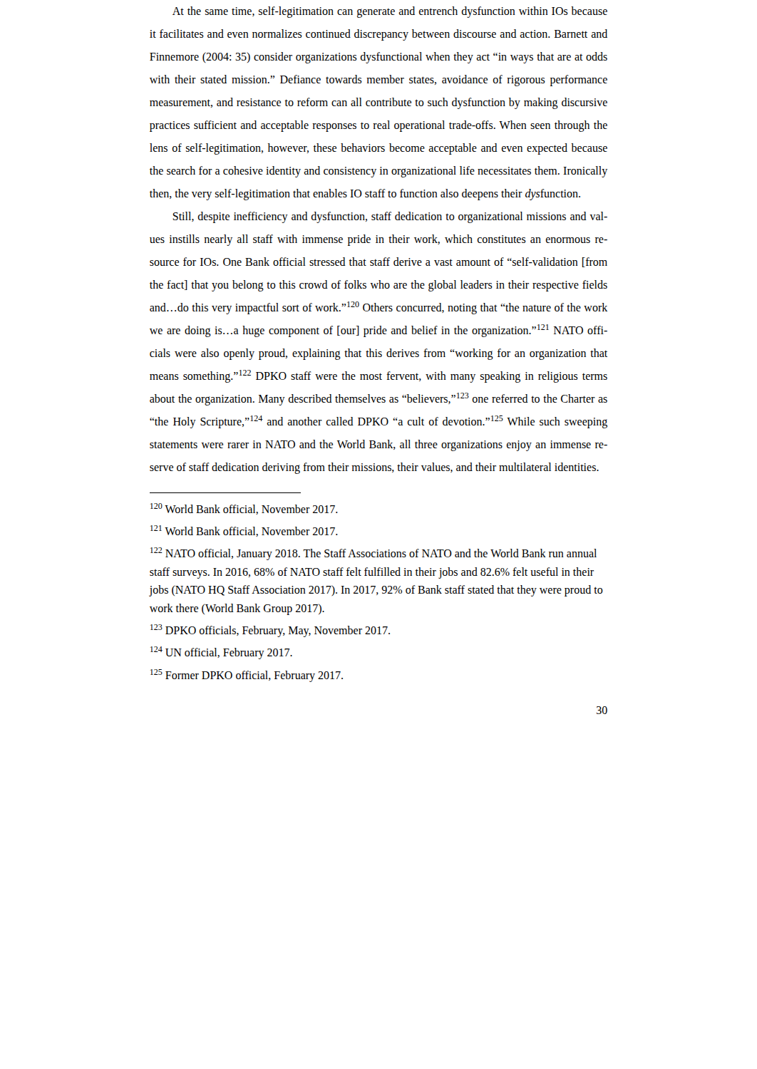At the same time, self-legitimation can generate and entrench dysfunction within IOs because it facilitates and even normalizes continued discrepancy between discourse and action. Barnett and Finnemore (2004: 35) consider organizations dysfunctional when they act “in ways that are at odds with their stated mission.” Defiance towards member states, avoidance of rigorous performance measurement, and resistance to reform can all contribute to such dysfunction by making discursive practices sufficient and acceptable responses to real operational trade-offs. When seen through the lens of self-legitimation, however, these behaviors become acceptable and even expected because the search for a cohesive identity and consistency in organizational life necessitates them. Ironically then, the very self-legitimation that enables IO staff to function also deepens their dysfunction.
Still, despite inefficiency and dysfunction, staff dedication to organizational missions and values instills nearly all staff with immense pride in their work, which constitutes an enormous resource for IOs. One Bank official stressed that staff derive a vast amount of “self-validation [from the fact] that you belong to this crowd of folks who are the global leaders in their respective fields and…do this very impactful sort of work.”120 Others concurred, noting that “the nature of the work we are doing is…a huge component of [our] pride and belief in the organization.”121 NATO officials were also openly proud, explaining that this derives from “working for an organization that means something.”122 DPKO staff were the most fervent, with many speaking in religious terms about the organization. Many described themselves as “believers,”123 one referred to the Charter as “the Holy Scripture,”124 and another called DPKO “a cult of devotion.”125 While such sweeping statements were rarer in NATO and the World Bank, all three organizations enjoy an immense reserve of staff dedication deriving from their missions, their values, and their multilateral identities.
120 World Bank official, November 2017.
121 World Bank official, November 2017.
122 NATO official, January 2018. The Staff Associations of NATO and the World Bank run annual staff surveys. In 2016, 68% of NATO staff felt fulfilled in their jobs and 82.6% felt useful in their jobs (NATO HQ Staff Association 2017). In 2017, 92% of Bank staff stated that they were proud to work there (World Bank Group 2017).
123 DPKO officials, February, May, November 2017.
124 UN official, February 2017.
125 Former DPKO official, February 2017.
30